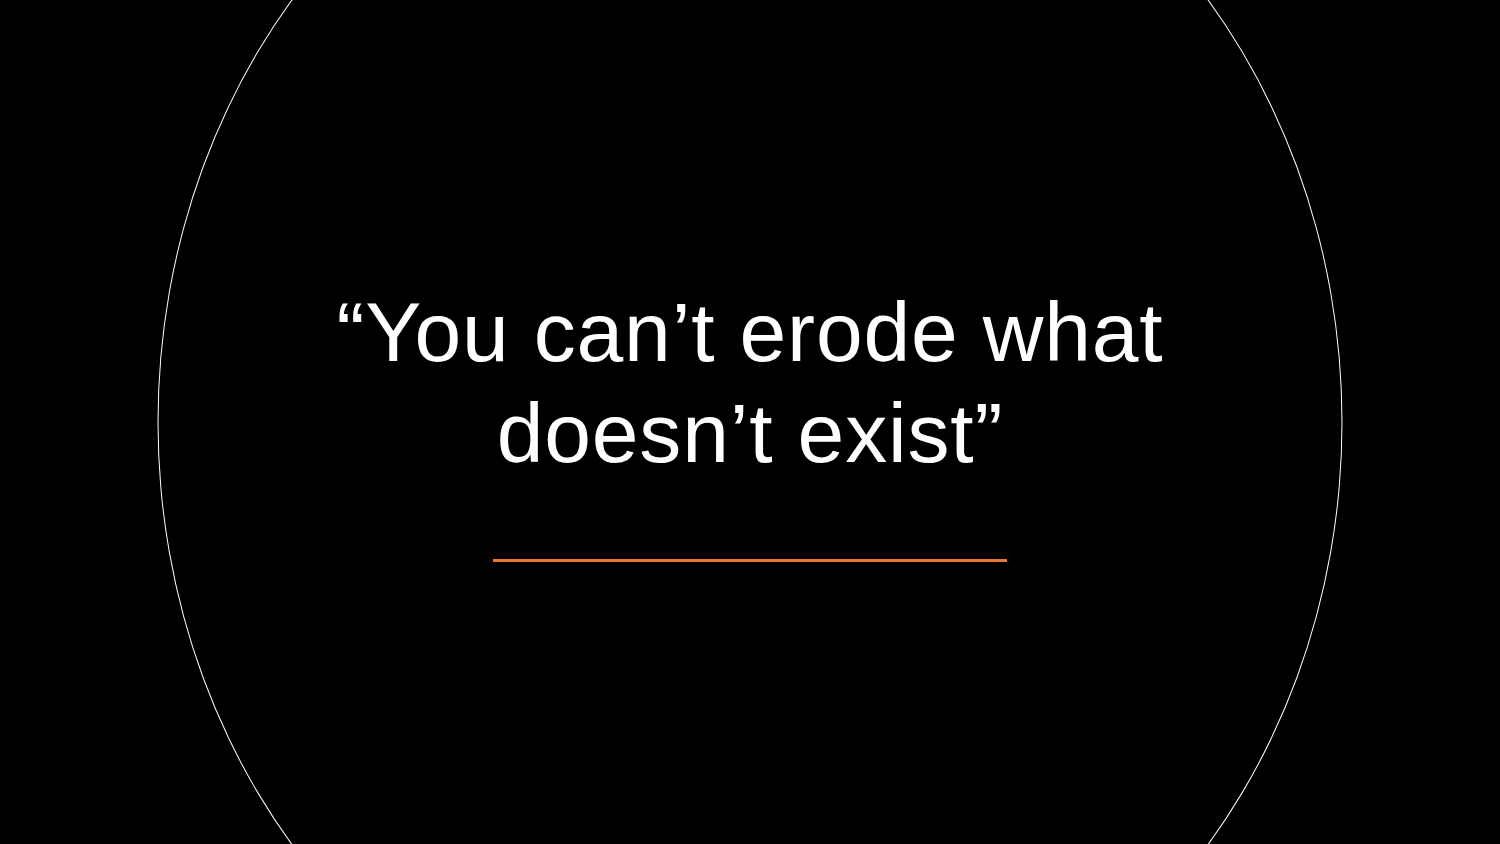“You can’t erode what doesn’t exist”